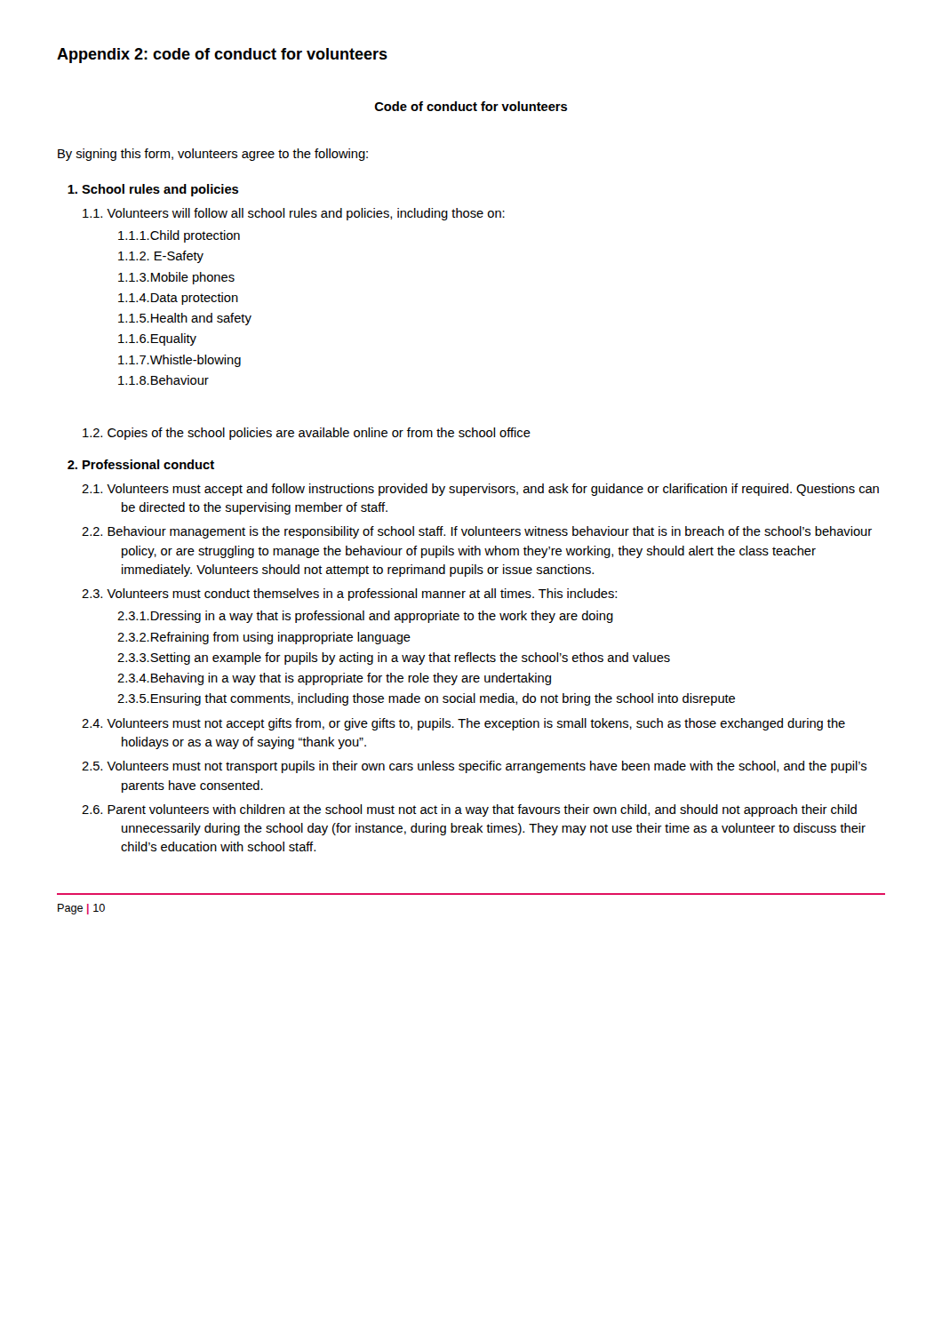Appendix 2: code of conduct for volunteers
Code of conduct for volunteers
By signing this form, volunteers agree to the following:
School rules and policies
1.1. Volunteers will follow all school rules and policies, including those on:
1.1.1. Child protection
1.1.2. E-Safety
1.1.3. Mobile phones
1.1.4. Data protection
1.1.5. Health and safety
1.1.6. Equality
1.1.7. Whistle-blowing
1.1.8. Behaviour
1.2. Copies of the school policies are available online or from the school office
Professional conduct
2.1. Volunteers must accept and follow instructions provided by supervisors, and ask for guidance or clarification if required. Questions can be directed to the supervising member of staff.
2.2. Behaviour management is the responsibility of school staff. If volunteers witness behaviour that is in breach of the school’s behaviour policy, or are struggling to manage the behaviour of pupils with whom they’re working, they should alert the class teacher immediately. Volunteers should not attempt to reprimand pupils or issue sanctions.
2.3. Volunteers must conduct themselves in a professional manner at all times. This includes:
2.3.1. Dressing in a way that is professional and appropriate to the work they are doing
2.3.2. Refraining from using inappropriate language
2.3.3. Setting an example for pupils by acting in a way that reflects the school’s ethos and values
2.3.4. Behaving in a way that is appropriate for the role they are undertaking
2.3.5. Ensuring that comments, including those made on social media, do not bring the school into disrepute
2.4. Volunteers must not accept gifts from, or give gifts to, pupils. The exception is small tokens, such as those exchanged during the holidays or as a way of saying “thank you”.
2.5. Volunteers must not transport pupils in their own cars unless specific arrangements have been made with the school, and the pupil’s parents have consented.
2.6. Parent volunteers with children at the school must not act in a way that favours their own child, and should not approach their child unnecessarily during the school day (for instance, during break times). They may not use their time as a volunteer to discuss their child’s education with school staff.
Page | 10